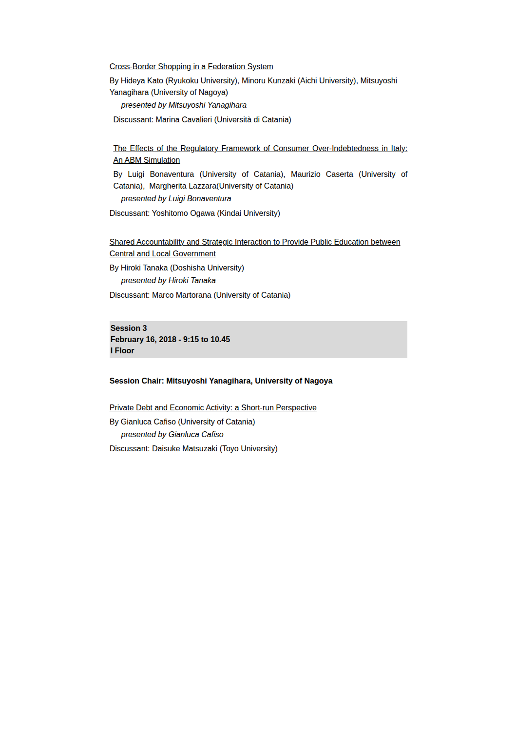Cross-Border Shopping in a Federation System
By Hideya Kato (Ryukoku University), Minoru Kunzaki (Aichi University), Mitsuyoshi Yanagihara (University of Nagoya)
presented by Mitsuyoshi Yanagihara
Discussant: Marina Cavalieri (Università di Catania)
The Effects of the Regulatory Framework of Consumer Over-Indebtedness in Italy: An ABM Simulation
By Luigi Bonaventura (University of Catania), Maurizio Caserta (University of Catania), Margherita Lazzara(University of Catania)
presented by Luigi Bonaventura
Discussant: Yoshitomo Ogawa (Kindai University)
Shared Accountability and Strategic Interaction to Provide Public Education between Central and Local Government
By Hiroki Tanaka (Doshisha University)
presented by Hiroki Tanaka
Discussant: Marco Martorana (University of Catania)
Session 3 February 16, 2018 - 9:15 to 10.45 I Floor
Session Chair: Mitsuyoshi Yanagihara, University of Nagoya
Private Debt and Economic Activity: a Short-run Perspective
By Gianluca Cafiso (University of Catania)
presented by Gianluca Cafiso
Discussant: Daisuke Matsuzaki (Toyo University)